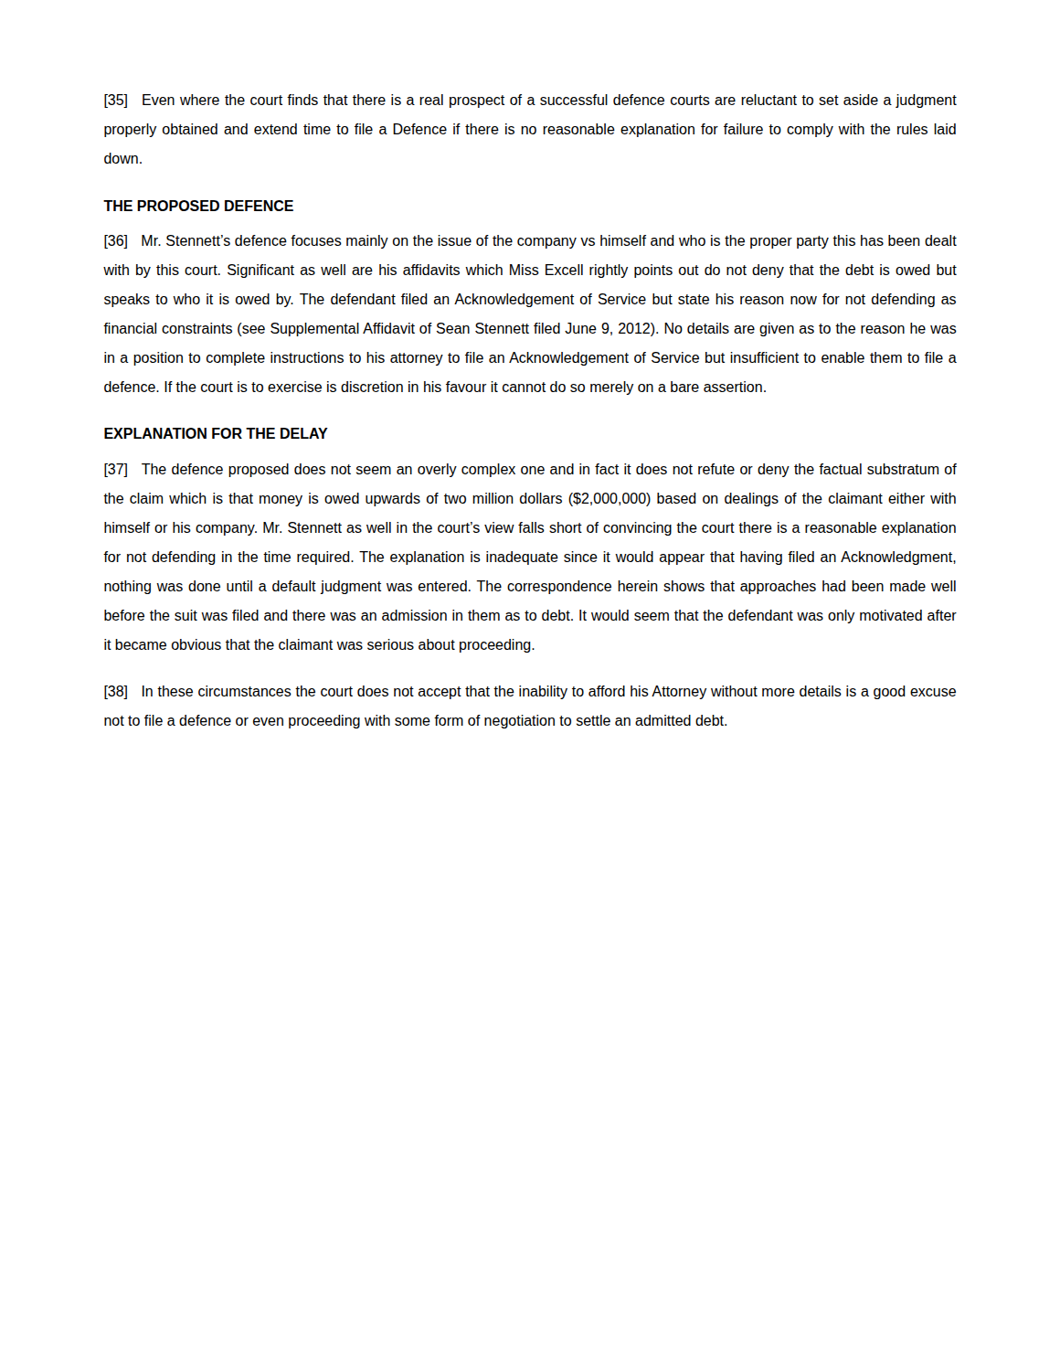[35] Even where the court finds that there is a real prospect of a successful defence courts are reluctant to set aside a judgment properly obtained and extend time to file a Defence if there is no reasonable explanation for failure to comply with the rules laid down.
The Proposed Defence
[36] Mr. Stennett’s defence focuses mainly on the issue of the company vs himself and who is the proper party this has been dealt with by this court. Significant as well are his affidavits which Miss Excell rightly points out do not deny that the debt is owed but speaks to who it is owed by. The defendant filed an Acknowledgement of Service but state his reason now for not defending as financial constraints (see Supplemental Affidavit of Sean Stennett filed June 9, 2012). No details are given as to the reason he was in a position to complete instructions to his attorney to file an Acknowledgement of Service but insufficient to enable them to file a defence. If the court is to exercise is discretion in his favour it cannot do so merely on a bare assertion.
Explanation for the Delay
[37] The defence proposed does not seem an overly complex one and in fact it does not refute or deny the factual substratum of the claim which is that money is owed upwards of two million dollars ($2,000,000) based on dealings of the claimant either with himself or his company. Mr. Stennett as well in the court’s view falls short of convincing the court there is a reasonable explanation for not defending in the time required. The explanation is inadequate since it would appear that having filed an Acknowledgment, nothing was done until a default judgment was entered. The correspondence herein shows that approaches had been made well before the suit was filed and there was an admission in them as to debt. It would seem that the defendant was only motivated after it became obvious that the claimant was serious about proceeding.
[38] In these circumstances the court does not accept that the inability to afford his Attorney without more details is a good excuse not to file a defence or even proceeding with some form of negotiation to settle an admitted debt.